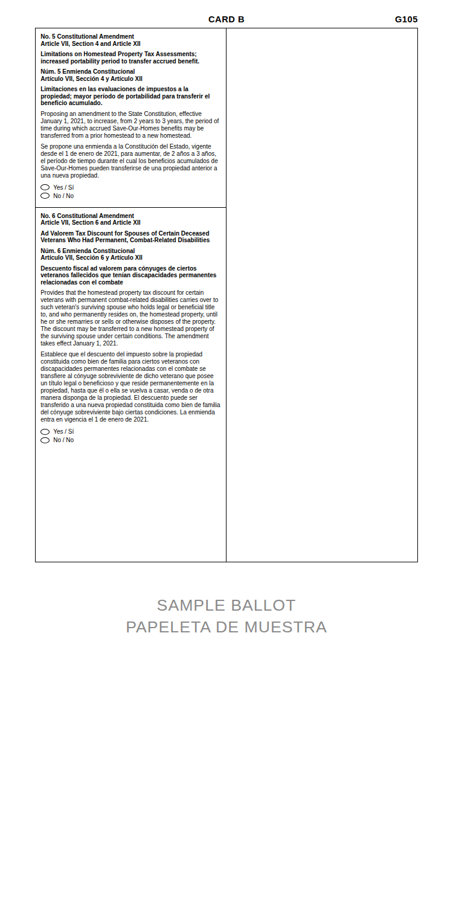CARD B G105
No. 5 Constitutional Amendment
Article VII, Section 4 and Article XII
Limitations on Homestead Property Tax Assessments; increased portability period to transfer accrued benefit.
Núm. 5 Enmienda Constitucional
Artículo VII, Sección 4 y Artículo XII
Limitaciones en las evaluaciones de impuestos a la propiedad; mayor período de portabilidad para transferir el beneficio acumulado.
Proposing an amendment to the State Constitution, effective January 1, 2021, to increase, from 2 years to 3 years, the period of time during which accrued Save-Our-Homes benefits may be transferred from a prior homestead to a new homestead.
Se propone una enmienda a la Constitución del Estado, vigente desde el 1 de enero de 2021, para aumentar, de 2 años a 3 años, el período de tiempo durante el cual los beneficios acumulados de Save-Our-Homes pueden transferirse de una propiedad anterior a una nueva propiedad.
Yes / Sí
No / No
No. 6 Constitutional Amendment
Article VII, Section 6 and Article XII
Ad Valorem Tax Discount for Spouses of Certain Deceased Veterans Who Had Permanent, Combat-Related Disabilities
Núm. 6 Enmienda Constitucional
Artículo VII, Sección 6 y Artículo XII
Descuento fiscal ad valorem para cónyuges de ciertos veteranos fallecidos que tenían discapacidades permanentes relacionadas con el combate
Provides that the homestead property tax discount for certain veterans with permanent combat-related disabilities carries over to such veteran's surviving spouse who holds legal or beneficial title to, and who permanently resides on, the homestead property, until he or she remarries or sells or otherwise disposes of the property. The discount may be transferred to a new homestead property of the surviving spouse under certain conditions. The amendment takes effect January 1, 2021.
Establece que el descuento del impuesto sobre la propiedad constituida como bien de familia para ciertos veteranos con discapacidades permanentes relacionadas con el combate se transfiere al cónyuge sobreviviente de dicho veterano que posee un título legal o beneficioso y que reside permanentemente en la propiedad, hasta que él o ella se vuelva a casar, venda o de otra manera disponga de la propiedad. El descuento puede ser transferido a una nueva propiedad constituida como bien de familia del cónyuge sobreviviente bajo ciertas condiciones. La enmienda entra en vigencia el 1 de enero de 2021.
Yes / Sí
No / No
SAMPLE BALLOT
PAPELETA DE MUESTRA